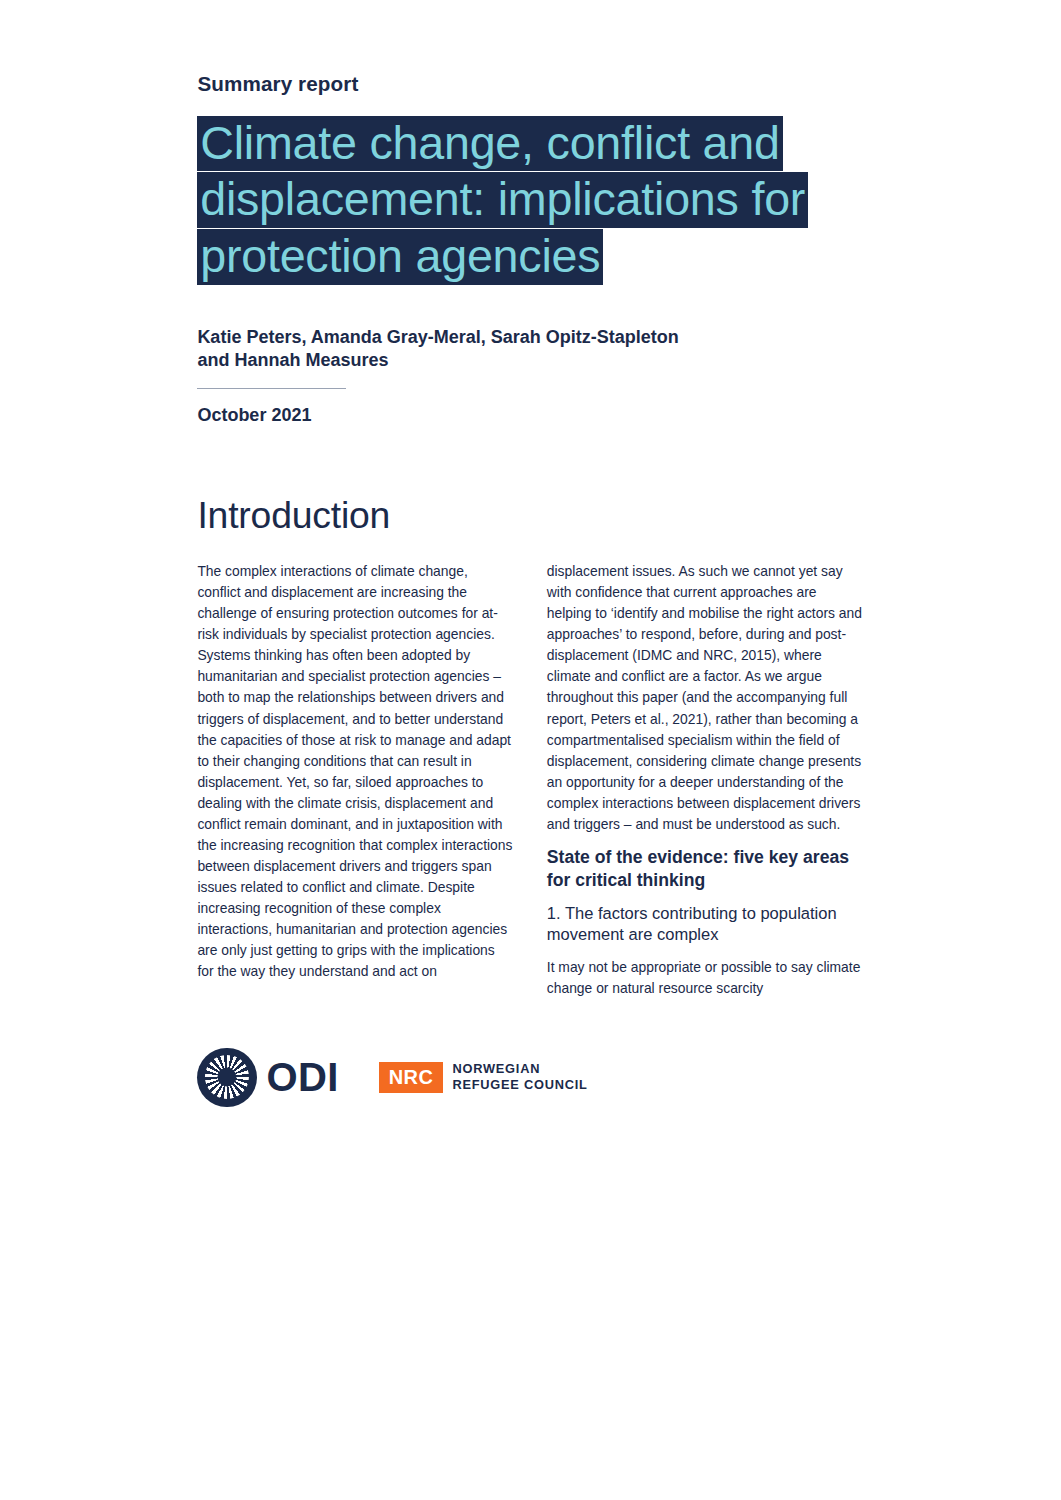Summary report
Climate change, conflict and
displacement: implications for
protection agencies
Katie Peters, Amanda Gray-Meral, Sarah Opitz-Stapleton
and Hannah Measures
October 2021
Introduction
The complex interactions of climate change, conflict and displacement are increasing the challenge of ensuring protection outcomes for at-risk individuals by specialist protection agencies. Systems thinking has often been adopted by humanitarian and specialist protection agencies – both to map the relationships between drivers and triggers of displacement, and to better understand the capacities of those at risk to manage and adapt to their changing conditions that can result in displacement. Yet, so far, siloed approaches to dealing with the climate crisis, displacement and conflict remain dominant, and in juxtaposition with the increasing recognition that complex interactions between displacement drivers and triggers span issues related to conflict and climate. Despite increasing recognition of these complex interactions, humanitarian and protection agencies are only just getting to grips with the implications for the way they understand and act on displacement issues. As such we cannot yet say with confidence that current approaches are helping to ‘identify and mobilise the right actors and approaches’ to respond, before, during and post-displacement (IDMC and NRC, 2015), where climate and conflict are a factor. As we argue throughout this paper (and the accompanying full report, Peters et al., 2021), rather than becoming a compartmentalised specialism within the field of displacement, considering climate change presents an opportunity for a deeper understanding of the complex interactions between displacement drivers and triggers – and must be understood as such.
State of the evidence: five key areas for critical thinking
1. The factors contributing to population movement are complex
It may not be appropriate or possible to say climate change or natural resource scarcity
ODI
NRC
Norwegian
Refugee Council